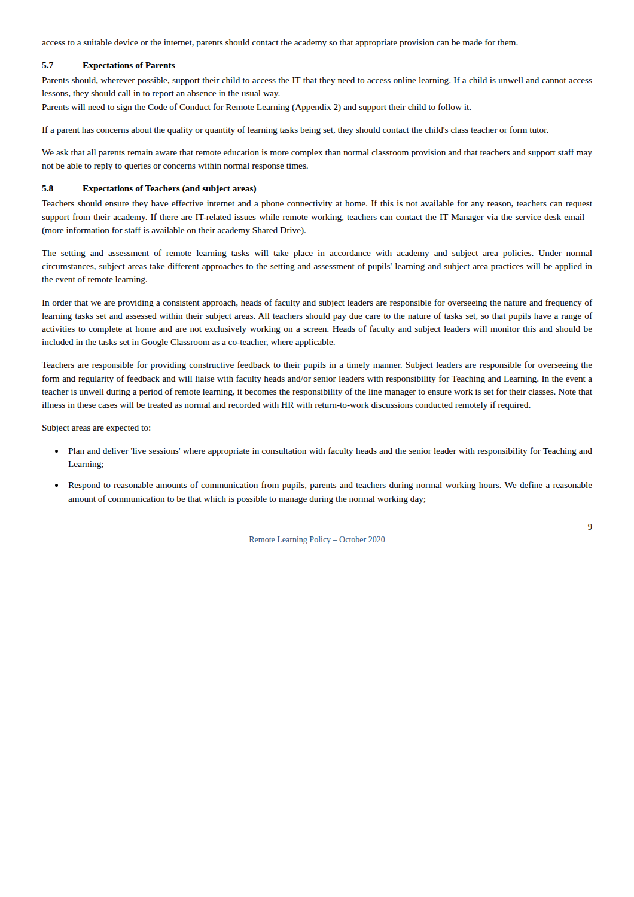access to a suitable device or the internet, parents should contact the academy so that appropriate provision can be made for them.
5.7 Expectations of Parents
Parents should, wherever possible, support their child to access the IT that they need to access online learning. If a child is unwell and cannot access lessons, they should call in to report an absence in the usual way.
Parents will need to sign the Code of Conduct for Remote Learning (Appendix 2) and support their child to follow it.
If a parent has concerns about the quality or quantity of learning tasks being set, they should contact the child's class teacher or form tutor.
We ask that all parents remain aware that remote education is more complex than normal classroom provision and that teachers and support staff may not be able to reply to queries or concerns within normal response times.
5.8 Expectations of Teachers (and subject areas)
Teachers should ensure they have effective internet and a phone connectivity at home. If this is not available for any reason, teachers can request support from their academy. If there are IT-related issues while remote working, teachers can contact the IT Manager via the service desk email – (more information for staff is available on their academy Shared Drive).
The setting and assessment of remote learning tasks will take place in accordance with academy and subject area policies. Under normal circumstances, subject areas take different approaches to the setting and assessment of pupils' learning and subject area practices will be applied in the event of remote learning.
In order that we are providing a consistent approach, heads of faculty and subject leaders are responsible for overseeing the nature and frequency of learning tasks set and assessed within their subject areas. All teachers should pay due care to the nature of tasks set, so that pupils have a range of activities to complete at home and are not exclusively working on a screen. Heads of faculty and subject leaders will monitor this and should be included in the tasks set in Google Classroom as a co-teacher, where applicable.
Teachers are responsible for providing constructive feedback to their pupils in a timely manner. Subject leaders are responsible for overseeing the form and regularity of feedback and will liaise with faculty heads and/or senior leaders with responsibility for Teaching and Learning. In the event a teacher is unwell during a period of remote learning, it becomes the responsibility of the line manager to ensure work is set for their classes. Note that illness in these cases will be treated as normal and recorded with HR with return-to-work discussions conducted remotely if required.
Subject areas are expected to:
Plan and deliver 'live sessions' where appropriate in consultation with faculty heads and the senior leader with responsibility for Teaching and Learning;
Respond to reasonable amounts of communication from pupils, parents and teachers during normal working hours. We define a reasonable amount of communication to be that which is possible to manage during the normal working day;
9 Remote Learning Policy – October 2020